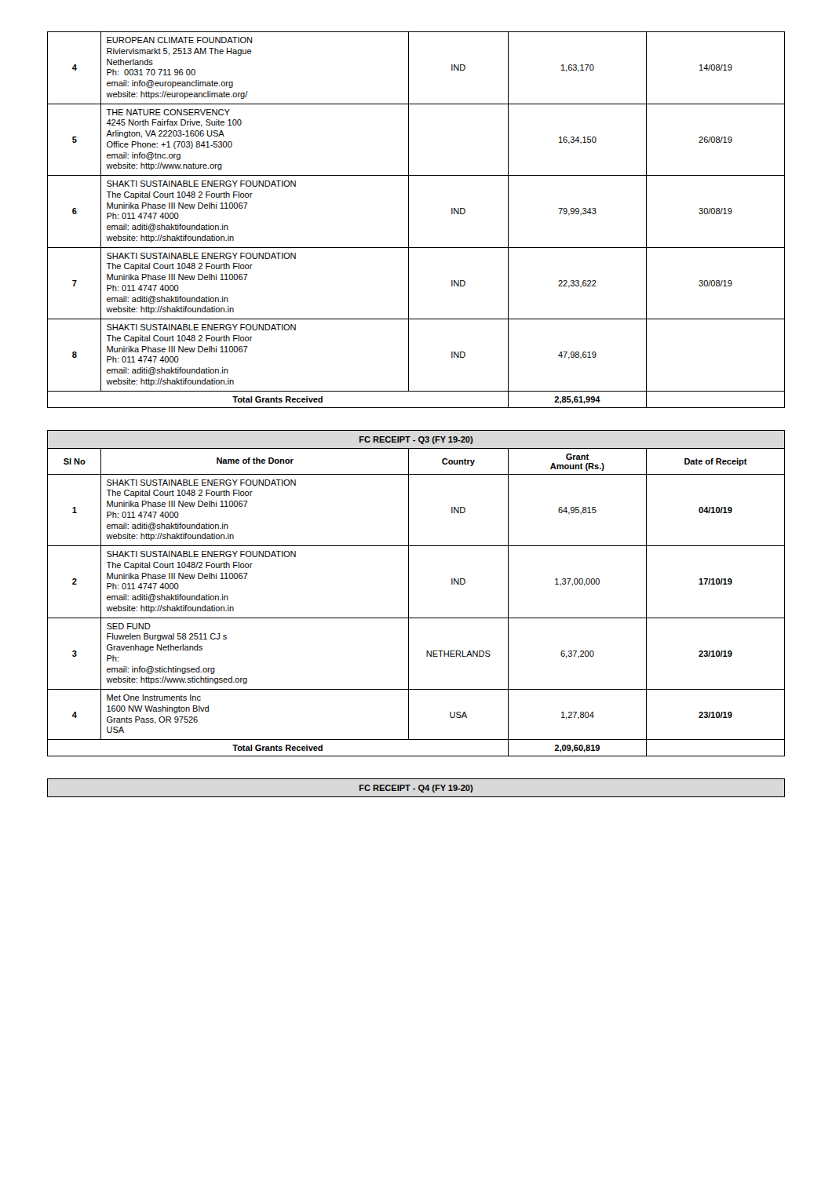| 4 | EUROPEAN CLIMATE FOUNDATION Riviervismarkt 5, 2513 AM The Hague Netherlands Ph: 0031 70 711 96 00 email: info@europeanclimate.org website: https://europeanclimate.org/ | IND | 1,63,170 | 14/08/19 |
| 5 | THE NATURE CONSERVENCY 4245 North Fairfax Drive, Suite 100 Arlington, VA 22203-1606 USA Office Phone: +1 (703) 841-5300 email: info@tnc.org website: http://www.nature.org | | 16,34,150 | 26/08/19 |
| 6 | SHAKTI SUSTAINABLE ENERGY FOUNDATION The Capital Court 1048 2 Fourth Floor Munirika Phase III New Delhi 110067 Ph: 011 4747 4000 email: aditi@shaktifoundation.in website: http://shaktifoundation.in | IND | 79,99,343 | 30/08/19 |
| 7 | SHAKTI SUSTAINABLE ENERGY FOUNDATION The Capital Court 1048 2 Fourth Floor Munirika Phase III New Delhi 110067 Ph: 011 4747 4000 email: aditi@shaktifoundation.in website: http://shaktifoundation.in | IND | 22,33,622 | 30/08/19 |
| 8 | SHAKTI SUSTAINABLE ENERGY FOUNDATION The Capital Court 1048 2 Fourth Floor Munirika Phase III New Delhi 110067 Ph: 011 4747 4000 email: aditi@shaktifoundation.in website: http://shaktifoundation.in | IND | 47,98,619 | |
| Total Grants Received | 2,85,61,994 | |
| FC RECEIPT - Q3 (FY 19-20) |
| --- |
| Sl No | Name of the Donor | Country | Grant Amount (Rs.) | Date of Receipt |
| 1 | SHAKTI SUSTAINABLE ENERGY FOUNDATION The Capital Court 1048 2 Fourth Floor Munirika Phase III New Delhi 110067 Ph: 011 4747 4000 email: aditi@shaktifoundation.in website: http://shaktifoundation.in | IND | 64,95,815 | 04/10/19 |
| 2 | SHAKTI SUSTAINABLE ENERGY FOUNDATION The Capital Court 1048/2 Fourth Floor Munirika Phase III New Delhi 110067 Ph: 011 4747 4000 email: aditi@shaktifoundation.in website: http://shaktifoundation.in | IND | 1,37,00,000 | 17/10/19 |
| 3 | SED FUND Fluwelen Burgwal 58 2511 CJ s Gravenhage Netherlands Ph: email: info@stichtingsed.org website: https://www.stichtingsed.org | NETHERLANDS | 6,37,200 | 23/10/19 |
| 4 | Met One Instruments Inc 1600 NW Washington Blvd Grants Pass, OR 97526 USA | USA | 1,27,804 | 23/10/19 |
| Total Grants Received | 2,09,60,819 | |
FC RECEIPT - Q4 (FY 19-20)